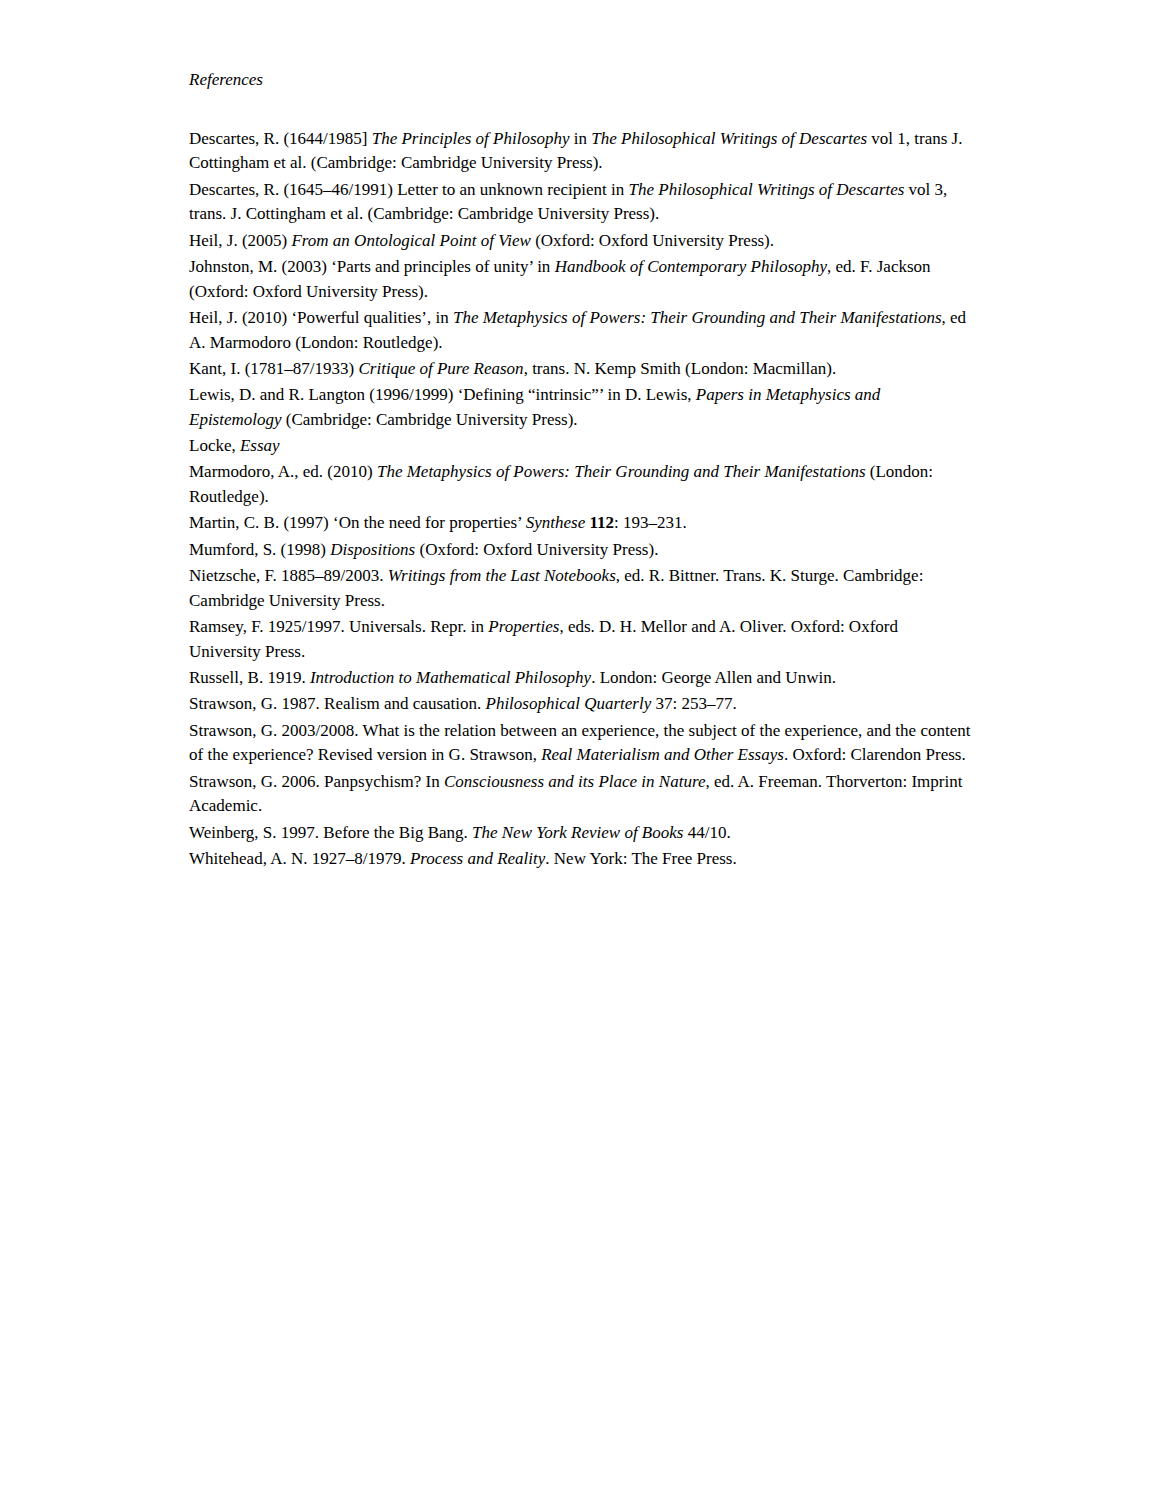References
Descartes, R. (1644/1985] The Principles of Philosophy in The Philosophical Writings of Descartes vol 1, trans J. Cottingham et al. (Cambridge: Cambridge University Press).
Descartes, R. (1645–46/1991) Letter to an unknown recipient in The Philosophical Writings of Descartes vol 3, trans. J. Cottingham et al. (Cambridge: Cambridge University Press).
Heil, J. (2005) From an Ontological Point of View (Oxford: Oxford University Press).
Johnston, M. (2003) ‘Parts and principles of unity’ in Handbook of Contemporary Philosophy, ed. F. Jackson (Oxford: Oxford University Press).
Heil, J. (2010) ‘Powerful qualities’, in The Metaphysics of Powers: Their Grounding and Their Manifestations, ed A. Marmodoro (London: Routledge).
Kant, I. (1781–87/1933) Critique of Pure Reason, trans. N. Kemp Smith (London: Macmillan).
Lewis, D. and R. Langton (1996/1999) ‘Defining “intrinsic”’ in D. Lewis, Papers in Metaphysics and Epistemology (Cambridge: Cambridge University Press).
Locke, Essay
Marmodoro, A., ed. (2010) The Metaphysics of Powers: Their Grounding and Their Manifestations (London: Routledge).
Martin, C. B. (1997) ‘On the need for properties’ Synthese 112: 193–231.
Mumford, S. (1998) Dispositions (Oxford: Oxford University Press).
Nietzsche, F. 1885–89/2003. Writings from the Last Notebooks, ed. R. Bittner. Trans. K. Sturge. Cambridge: Cambridge University Press.
Ramsey, F. 1925/1997. Universals. Repr. in Properties, eds. D. H. Mellor and A. Oliver. Oxford: Oxford University Press.
Russell, B. 1919. Introduction to Mathematical Philosophy. London: George Allen and Unwin.
Strawson, G. 1987. Realism and causation. Philosophical Quarterly 37: 253–77.
Strawson, G. 2003/2008. What is the relation between an experience, the subject of the experience, and the content of the experience? Revised version in G. Strawson, Real Materialism and Other Essays. Oxford: Clarendon Press.
Strawson, G. 2006. Panpsychism? In Consciousness and its Place in Nature, ed. A. Freeman. Thorverton: Imprint Academic.
Weinberg, S. 1997. Before the Big Bang. The New York Review of Books 44/10.
Whitehead, A. N. 1927–8/1979. Process and Reality. New York: The Free Press.